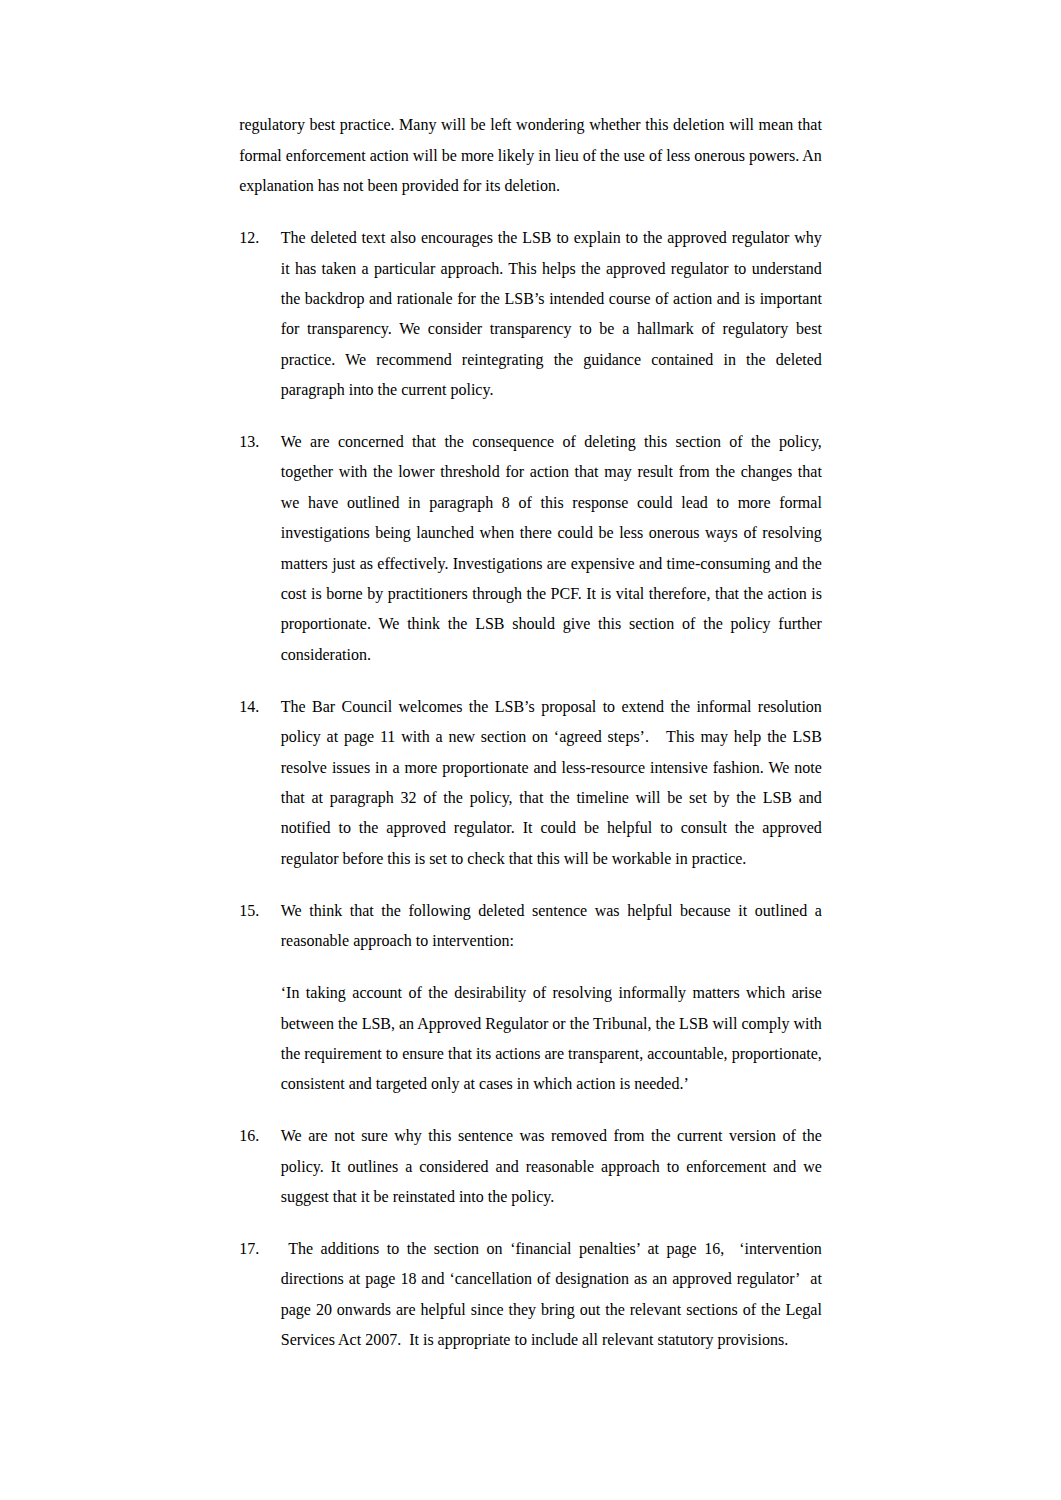regulatory best practice. Many will be left wondering whether this deletion will mean that formal enforcement action will be more likely in lieu of the use of less onerous powers. An explanation has not been provided for its deletion.
12.
The deleted text also encourages the LSB to explain to the approved regulator why it has taken a particular approach. This helps the approved regulator to understand the backdrop and rationale for the LSB’s intended course of action and is important for transparency. We consider transparency to be a hallmark of regulatory best practice. We recommend reintegrating the guidance contained in the deleted paragraph into the current policy.
13.
We are concerned that the consequence of deleting this section of the policy, together with the lower threshold for action that may result from the changes that we have outlined in paragraph 8 of this response could lead to more formal investigations being launched when there could be less onerous ways of resolving matters just as effectively. Investigations are expensive and time-consuming and the cost is borne by practitioners through the PCF. It is vital therefore, that the action is proportionate. We think the LSB should give this section of the policy further consideration.
14.
The Bar Council welcomes the LSB’s proposal to extend the informal resolution policy at page 11 with a new section on ‘agreed steps’. This may help the LSB resolve issues in a more proportionate and less-resource intensive fashion. We note that at paragraph 32 of the policy, that the timeline will be set by the LSB and notified to the approved regulator. It could be helpful to consult the approved regulator before this is set to check that this will be workable in practice.
15.
We think that the following deleted sentence was helpful because it outlined a reasonable approach to intervention:
‘In taking account of the desirability of resolving informally matters which arise between the LSB, an Approved Regulator or the Tribunal, the LSB will comply with the requirement to ensure that its actions are transparent, accountable, proportionate, consistent and targeted only at cases in which action is needed.’
16.
We are not sure why this sentence was removed from the current version of the policy. It outlines a considered and reasonable approach to enforcement and we suggest that it be reinstated into the policy.
17.
The additions to the section on ‘financial penalties’ at page 16, ‘intervention directions at page 18 and ‘cancellation of designation as an approved regulator’ at page 20 onwards are helpful since they bring out the relevant sections of the Legal Services Act 2007. It is appropriate to include all relevant statutory provisions.